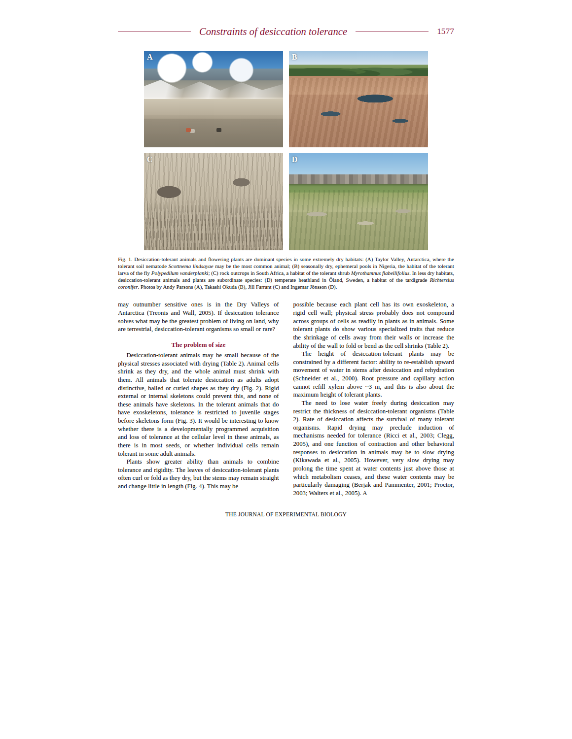Constraints of desiccation tolerance
1577
A
B
C
D
Fig. 1. Desiccation-tolerant animals and flowering plants are dominant species in some extremely dry habitats: (A) Taylor Valley, Antarctica, where the tolerant soil nematode Scottnema lindsayae may be the most common animal; (B) seasonally dry, ephemeral pools in Nigeria, the habitat of the tolerant larva of the fly Polypedilum vanderplanki; (C) rock outcrops in South Africa, a habitat of the tolerant shrub Myrothamnus flabellifolius. In less dry habitats, desiccation-tolerant animals and plants are subordinate species: (D) temperate heathland in Öland, Sweden, a habitat of the tardigrade Richtersius coronifer. Photos by Andy Parsons (A), Takashi Okuda (B), Jill Farrant (C) and Ingemar Jönsson (D).
may outnumber sensitive ones is in the Dry Valleys of Antarctica (Treonis and Wall, 2005). If desiccation tolerance solves what may be the greatest problem of living on land, why are terrestrial, desiccation-tolerant organisms so small or rare?
The problem of size
Desiccation-tolerant animals may be small because of the physical stresses associated with drying (Table 2). Animal cells shrink as they dry, and the whole animal must shrink with them. All animals that tolerate desiccation as adults adopt distinctive, balled or curled shapes as they dry (Fig. 2). Rigid external or internal skeletons could prevent this, and none of these animals have skeletons. In the tolerant animals that do have exoskeletons, tolerance is restricted to juvenile stages before skeletons form (Fig. 3). It would be interesting to know whether there is a developmentally programmed acquisition and loss of tolerance at the cellular level in these animals, as there is in most seeds, or whether individual cells remain tolerant in some adult animals.
Plants show greater ability than animals to combine tolerance and rigidity. The leaves of desiccation-tolerant plants often curl or fold as they dry, but the stems may remain straight and change little in length (Fig. 4). This may be
possible because each plant cell has its own exoskeleton, a rigid cell wall; physical stress probably does not compound across groups of cells as readily in plants as in animals. Some tolerant plants do show various specialized traits that reduce the shrinkage of cells away from their walls or increase the ability of the wall to fold or bend as the cell shrinks (Table 2).
The height of desiccation-tolerant plants may be constrained by a different factor: ability to re-establish upward movement of water in stems after desiccation and rehydration (Schneider et al., 2000). Root pressure and capillary action cannot refill xylem above ~3 m, and this is also about the maximum height of tolerant plants.
The need to lose water freely during desiccation may restrict the thickness of desiccation-tolerant organisms (Table 2). Rate of desiccation affects the survival of many tolerant organisms. Rapid drying may preclude induction of mechanisms needed for tolerance (Ricci et al., 2003; Clegg, 2005), and one function of contraction and other behavioral responses to desiccation in animals may be to slow drying (Kikawada et al., 2005). However, very slow drying may prolong the time spent at water contents just above those at which metabolism ceases, and these water contents may be particularly damaging (Berjak and Pammenter, 2001; Proctor, 2003; Walters et al., 2005). A
THE JOURNAL OF EXPERIMENTAL BIOLOGY